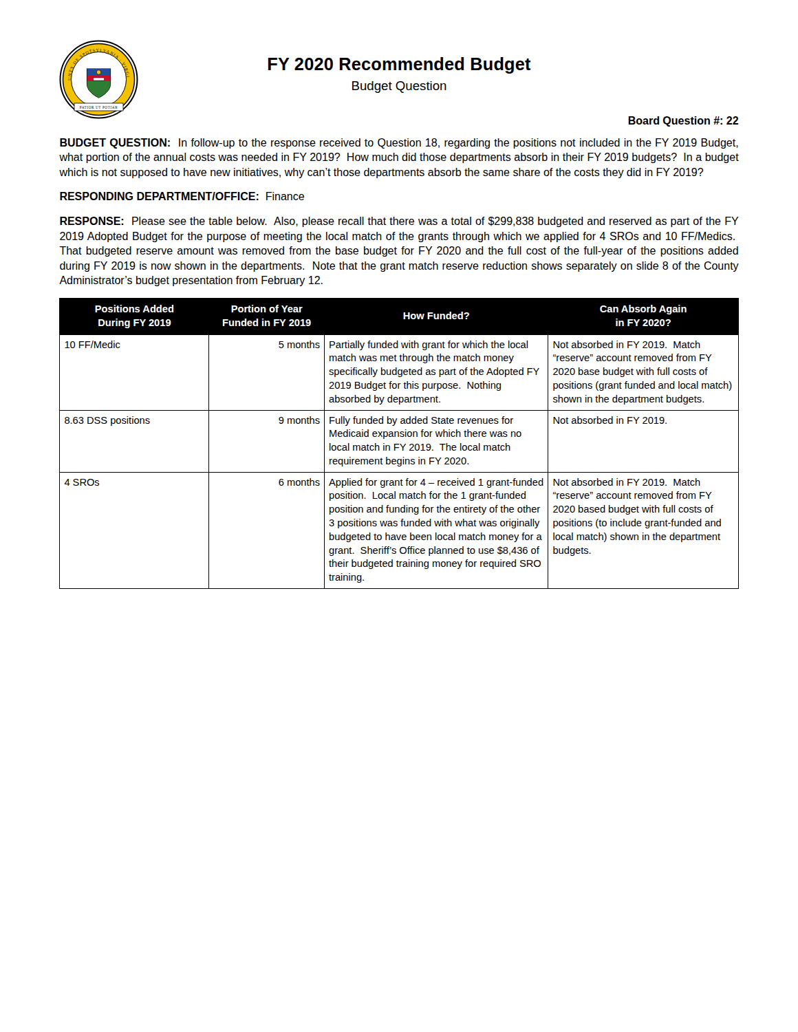COUNTY OF SPOTSYLVANIA · VIRGINIA PATIOR UT POTIAR
FY 2020 Recommended Budget
Budget Question
Board Question #: 22
BUDGET QUESTION: In follow-up to the response received to Question 18, regarding the positions not included in the FY 2019 Budget, what portion of the annual costs was needed in FY 2019? How much did those departments absorb in their FY 2019 budgets? In a budget which is not supposed to have new initiatives, why can’t those departments absorb the same share of the costs they did in FY 2019?
RESPONDING DEPARTMENT/OFFICE: Finance
RESPONSE: Please see the table below. Also, please recall that there was a total of $299,838 budgeted and reserved as part of the FY 2019 Adopted Budget for the purpose of meeting the local match of the grants through which we applied for 4 SROs and 10 FF/Medics. That budgeted reserve amount was removed from the base budget for FY 2020 and the full cost of the full-year of the positions added during FY 2019 is now shown in the departments. Note that the grant match reserve reduction shows separately on slide 8 of the County Administrator’s budget presentation from February 12.
| Positions Added During FY 2019 | Portion of Year Funded in FY 2019 | How Funded? | Can Absorb Again in FY 2020? |
| --- | --- | --- | --- |
| 10 FF/Medic | 5 months | Partially funded with grant for which the local match was met through the match money specifically budgeted as part of the Adopted FY 2019 Budget for this purpose. Nothing absorbed by department. | Not absorbed in FY 2019. Match “reserve” account removed from FY 2020 base budget with full costs of positions (grant funded and local match) shown in the department budgets. |
| 8.63 DSS positions | 9 months | Fully funded by added State revenues for Medicaid expansion for which there was no local match in FY 2019. The local match requirement begins in FY 2020. | Not absorbed in FY 2019. |
| 4 SROs | 6 months | Applied for grant for 4 – received 1 grant-funded position. Local match for the 1 grant-funded position and funding for the entirety of the other 3 positions was funded with what was originally budgeted to have been local match money for a grant. Sheriff’s Office planned to use $8,436 of their budgeted training money for required SRO training. | Not absorbed in FY 2019. Match “reserve” account removed from FY 2020 based budget with full costs of positions (to include grant-funded and local match) shown in the department budgets. |